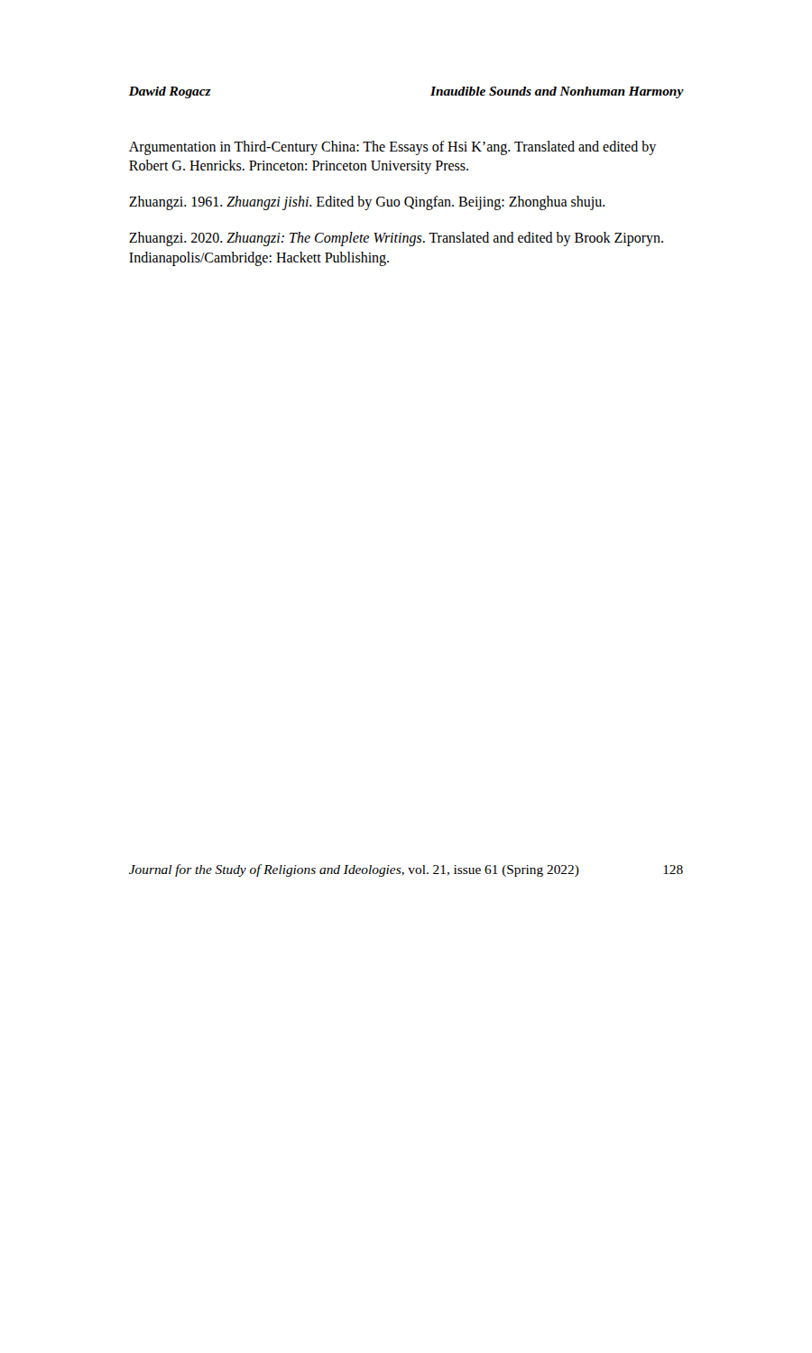Dawid Rogacz Inaudible Sounds and Nonhuman Harmony
Argumentation in Third-Century China: The Essays of Hsi K’ang. Translated and edited by Robert G. Henricks. Princeton: Princeton University Press.
Zhuangzi. 1961. Zhuangzi jishi. Edited by Guo Qingfan. Beijing: Zhonghua shuju.
Zhuangzi. 2020. Zhuangzi: The Complete Writings. Translated and edited by Brook Ziporyn. Indianapolis/Cambridge: Hackett Publishing.
Journal for the Study of Religions and Ideologies, vol. 21, issue 61 (Spring 2022) 128